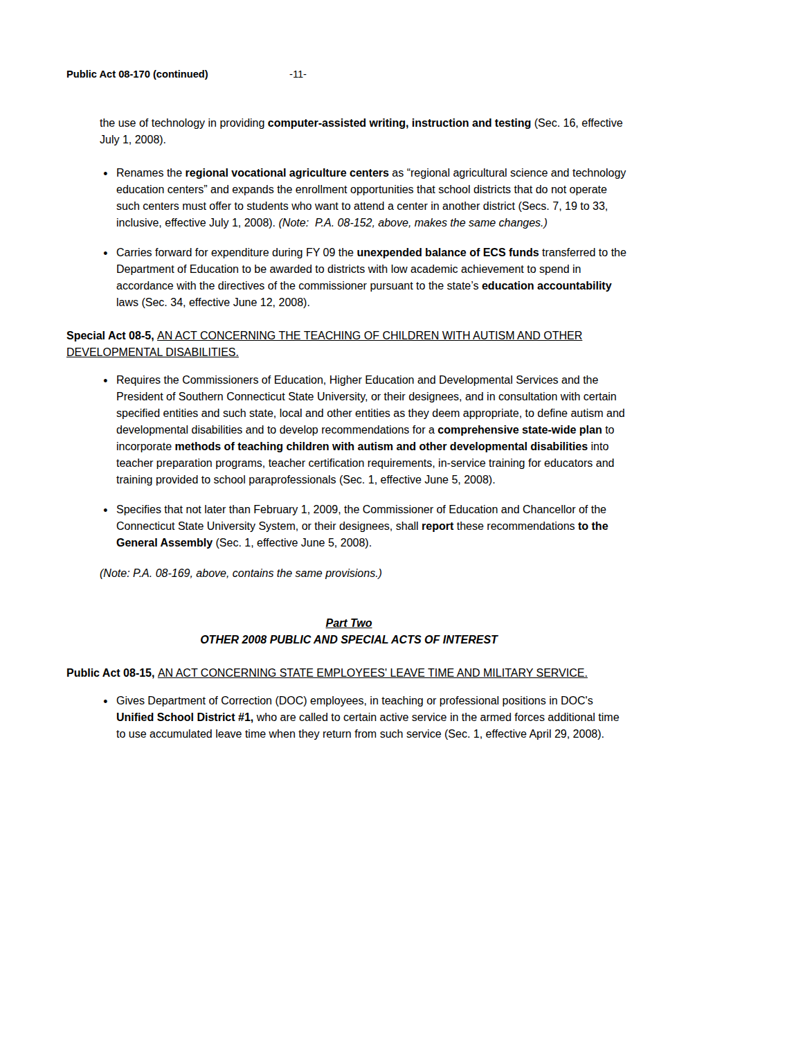Public Act 08-170 (continued) -11-
the use of technology in providing computer-assisted writing, instruction and testing (Sec. 16, effective July 1, 2008).
Renames the regional vocational agriculture centers as “regional agricultural science and technology education centers” and expands the enrollment opportunities that school districts that do not operate such centers must offer to students who want to attend a center in another district (Secs. 7, 19 to 33, inclusive, effective July 1, 2008). (Note: P.A. 08-152, above, makes the same changes.)
Carries forward for expenditure during FY 09 the unexpended balance of ECS funds transferred to the Department of Education to be awarded to districts with low academic achievement to spend in accordance with the directives of the commissioner pursuant to the state’s education accountability laws (Sec. 34, effective June 12, 2008).
Special Act 08-5, AN ACT CONCERNING THE TEACHING OF CHILDREN WITH AUTISM AND OTHER DEVELOPMENTAL DISABILITIES.
Requires the Commissioners of Education, Higher Education and Developmental Services and the President of Southern Connecticut State University, or their designees, and in consultation with certain specified entities and such state, local and other entities as they deem appropriate, to define autism and developmental disabilities and to develop recommendations for a comprehensive state-wide plan to incorporate methods of teaching children with autism and other developmental disabilities into teacher preparation programs, teacher certification requirements, in-service training for educators and training provided to school paraprofessionals (Sec. 1, effective June 5, 2008).
Specifies that not later than February 1, 2009, the Commissioner of Education and Chancellor of the Connecticut State University System, or their designees, shall report these recommendations to the General Assembly (Sec. 1, effective June 5, 2008).
(Note: P.A. 08-169, above, contains the same provisions.)
Part Two
OTHER 2008 PUBLIC AND SPECIAL ACTS OF INTEREST
Public Act 08-15, AN ACT CONCERNING STATE EMPLOYEES' LEAVE TIME AND MILITARY SERVICE.
Gives Department of Correction (DOC) employees, in teaching or professional positions in DOC's Unified School District #1, who are called to certain active service in the armed forces additional time to use accumulated leave time when they return from such service (Sec. 1, effective April 29, 2008).